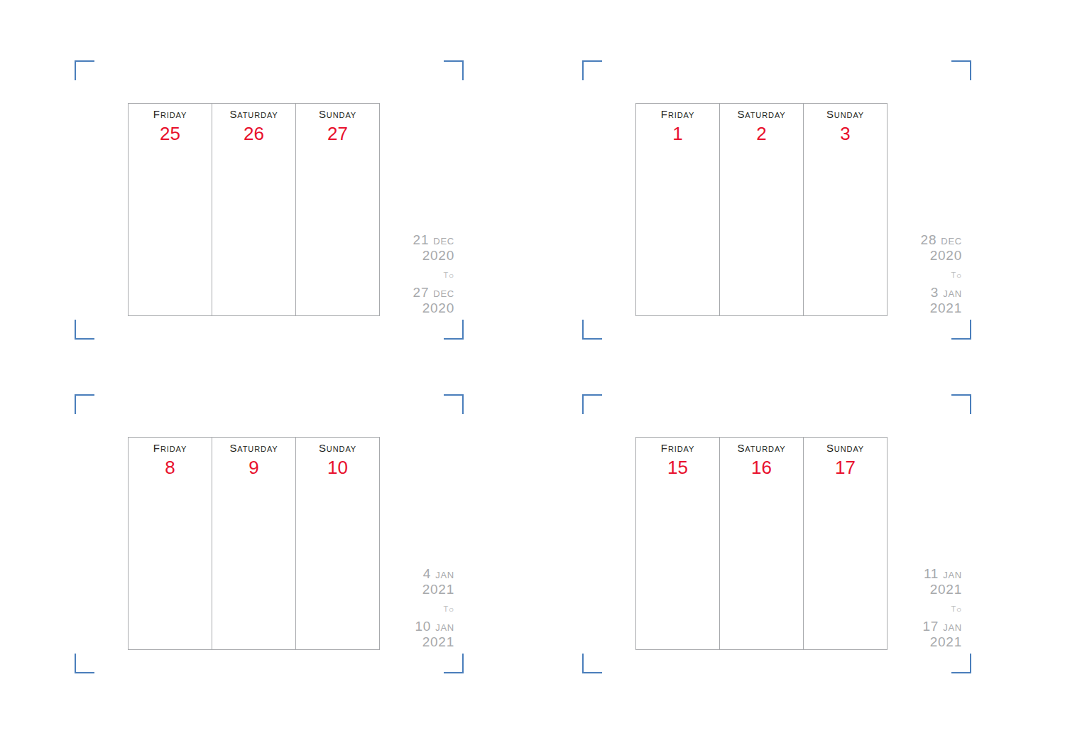| Friday 25 | Saturday 26 | Sunday 27 |
21 Dec 2020
to
27 Dec 2020
| Friday 1 | Saturday 2 | Sunday 3 |
28 Dec 2020
to
3 Jan 2021
| Friday 8 | Saturday 9 | Sunday 10 |
4 Jan 2021
to
10 Jan 2021
| Friday 15 | Saturday 16 | Sunday 17 |
11 Jan 2021
to
17 Jan 2021